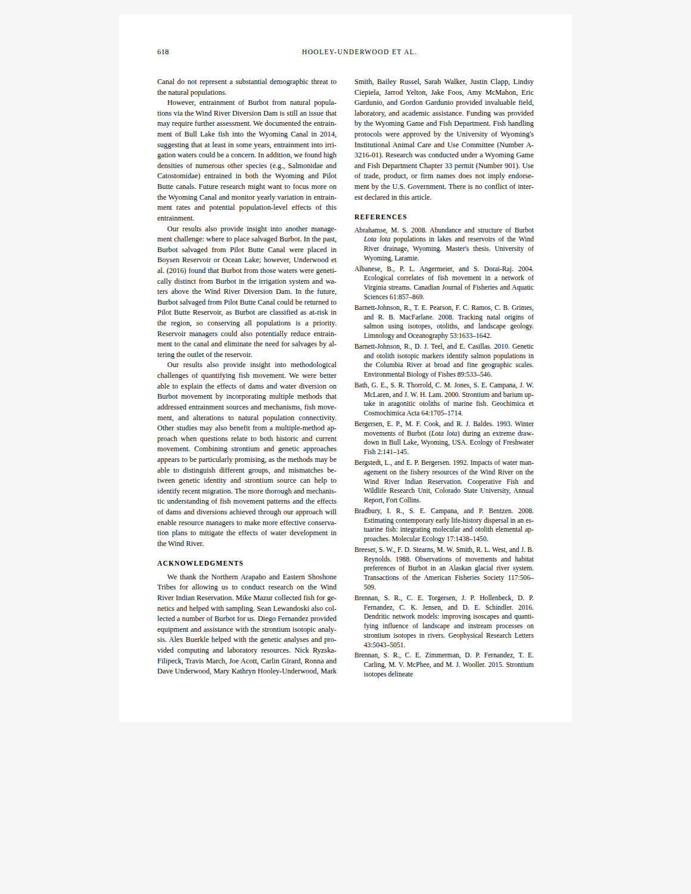618 Hooley-Underwood et al.
Canal do not represent a substantial demographic threat to the natural populations.
However, entrainment of Burbot from natural populations via the Wind River Diversion Dam is still an issue that may require further assessment. We documented the entrainment of Bull Lake fish into the Wyoming Canal in 2014, suggesting that at least in some years, entrainment into irrigation waters could be a concern. In addition, we found high densities of numerous other species (e.g., Salmonidae and Catostomidae) entrained in both the Wyoming and Pilot Butte canals. Future research might want to focus more on the Wyoming Canal and monitor yearly variation in entrainment rates and potential population-level effects of this entrainment.
Our results also provide insight into another management challenge: where to place salvaged Burbot. In the past, Burbot salvaged from Pilot Butte Canal were placed in Boysen Reservoir or Ocean Lake; however, Underwood et al. (2016) found that Burbot from those waters were genetically distinct from Burbot in the irrigation system and waters above the Wind River Diversion Dam. In the future, Burbot salvaged from Pilot Butte Canal could be returned to Pilot Butte Reservoir, as Burbot are classified as at-risk in the region, so conserving all populations is a priority. Reservoir managers could also potentially reduce entrainment to the canal and eliminate the need for salvages by altering the outlet of the reservoir.
Our results also provide insight into methodological challenges of quantifying fish movement. We were better able to explain the effects of dams and water diversion on Burbot movement by incorporating multiple methods that addressed entrainment sources and mechanisms, fish movement, and alterations to natural population connectivity. Other studies may also benefit from a multiple-method approach when questions relate to both historic and current movement. Combining strontium and genetic approaches appears to be particularly promising, as the methods may be able to distinguish different groups, and mismatches between genetic identity and strontium source can help to identify recent migration. The more thorough and mechanistic understanding of fish movement patterns and the effects of dams and diversions achieved through our approach will enable resource managers to make more effective conservation plans to mitigate the effects of water development in the Wind River.
Acknowledgments
We thank the Northern Arapaho and Eastern Shoshone Tribes for allowing us to conduct research on the Wind River Indian Reservation. Mike Mazur collected fish for genetics and helped with sampling. Sean Lewandoski also collected a number of Burbot for us. Diego Fernandez provided equipment and assistance with the strontium isotopic analysis. Alex Buerkle helped with the genetic analyses and provided computing and laboratory resources. Nick Ryzska-Filipeck, Travis March, Joe Acott, Carlin Girard, Ronna and Dave Underwood, Mary Kathryn Hooley-Underwood, Mark Smith, Bailey Russel, Sarah Walker, Justin Clapp, Lindsy Ciepiela, Jarrod Yelton, Jake Foos, Amy McMahon, Eric Gardunio, and Gordon Gardunio provided invaluable field, laboratory, and academic assistance. Funding was provided by the Wyoming Game and Fish Department. Fish handling protocols were approved by the University of Wyoming's Institutional Animal Care and Use Committee (Number A-3216-01). Research was conducted under a Wyoming Game and Fish Department Chapter 33 permit (Number 901). Use of trade, product, or firm names does not imply endorsement by the U.S. Government. There is no conflict of interest declared in this article.
References
Abrahamse, M. S. 2008. Abundance and structure of Burbot Lota lota populations in lakes and reservoirs of the Wind River drainage, Wyoming. Master's thesis. University of Wyoming, Laramie.
Albanese, B., P. L. Angermeier, and S. Dorai-Raj. 2004. Ecological correlates of fish movement in a network of Virginia streams. Canadian Journal of Fisheries and Aquatic Sciences 61:857–869.
Barnett-Johnson, R., T. E. Pearson, F. C. Ramos, C. B. Grimes, and R. B. MacFarlane. 2008. Tracking natal origins of salmon using isotopes, otoliths, and landscape geology. Limnology and Oceanography 53:1633–1642.
Barnett-Johnson, R., D. J. Teel, and E. Casillas. 2010. Genetic and otolith isotopic markers identify salmon populations in the Columbia River at broad and fine geographic scales. Environmental Biology of Fishes 89:533–546.
Bath, G. E., S. R. Thorrold, C. M. Jones, S. E. Campana, J. W. McLaren, and J. W. H. Lam. 2000. Strontium and barium uptake in aragonitic otoliths of marine fish. Geochimica et Cosmochimica Acta 64:1705–1714.
Bergersen, E. P., M. F. Cook, and R. J. Baldes. 1993. Winter movements of Burbot (Lota lota) during an extreme drawdown in Bull Lake, Wyoming, USA. Ecology of Freshwater Fish 2:141–145.
Bergstedt, L., and E. P. Bergersen. 1992. Impacts of water management on the fishery resources of the Wind River on the Wind River Indian Reservation. Cooperative Fish and Wildlife Research Unit, Colorado State University, Annual Report, Fort Collins.
Bradbury, I. R., S. E. Campana, and P. Bentzen. 2008. Estimating contemporary early life-history dispersal in an estuarine fish: integrating molecular and otolith elemental approaches. Molecular Ecology 17:1438–1450.
Breeser, S. W., F. D. Stearns, M. W. Smith, R. L. West, and J. B. Reynolds. 1988. Observations of movements and habitat preferences of Burbot in an Alaskan glacial river system. Transactions of the American Fisheries Society 117:506–509.
Brennan, S. R., C. E. Torgersen, J. P. Hollenbeck, D. P. Fernandez, C. K. Jensen, and D. E. Schindler. 2016. Dendritic network models: improving isoscapes and quantifying influence of landscape and instream processes on strontium isotopes in rivers. Geophysical Research Letters 43:5043–5051.
Brennan, S. R., C. E. Zimmerman, D. P. Fernandez, T. E. Carling, M. V. McPhee, and M. J. Wooller. 2015. Strontium isotopes delineate